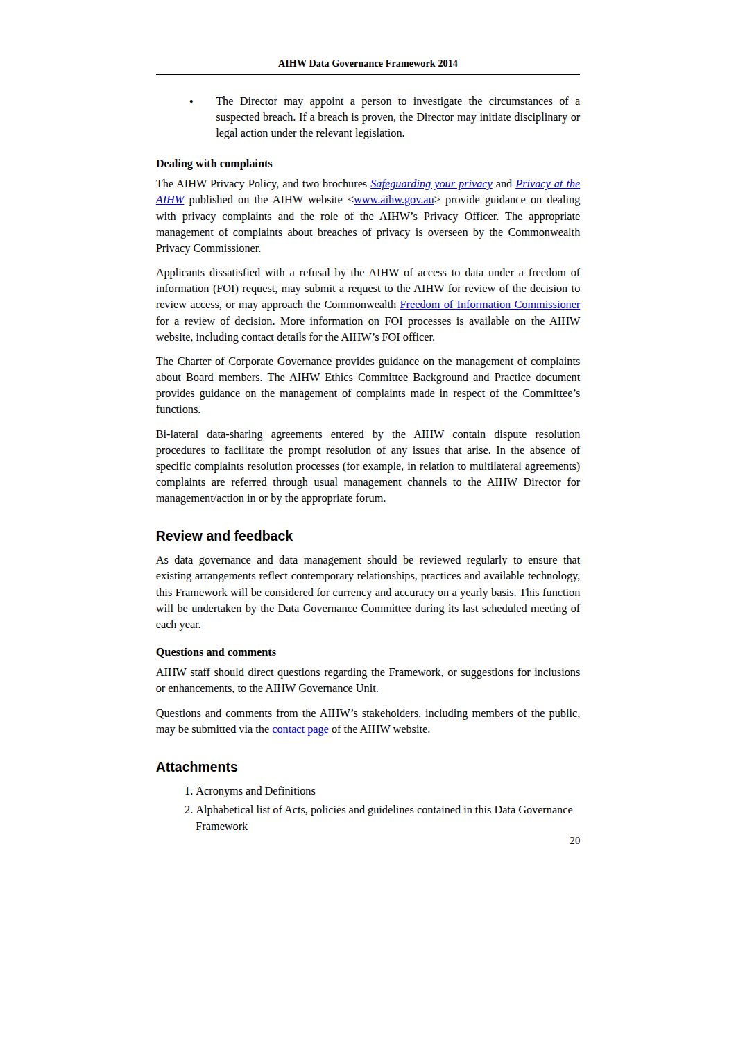AIHW Data Governance Framework 2014
The Director may appoint a person to investigate the circumstances of a suspected breach. If a breach is proven, the Director may initiate disciplinary or legal action under the relevant legislation.
Dealing with complaints
The AIHW Privacy Policy, and two brochures Safeguarding your privacy and Privacy at the AIHW published on the AIHW website <www.aihw.gov.au> provide guidance on dealing with privacy complaints and the role of the AIHW’s Privacy Officer. The appropriate management of complaints about breaches of privacy is overseen by the Commonwealth Privacy Commissioner.
Applicants dissatisfied with a refusal by the AIHW of access to data under a freedom of information (FOI) request, may submit a request to the AIHW for review of the decision to review access, or may approach the Commonwealth Freedom of Information Commissioner for a review of decision. More information on FOI processes is available on the AIHW website, including contact details for the AIHW’s FOI officer.
The Charter of Corporate Governance provides guidance on the management of complaints about Board members. The AIHW Ethics Committee Background and Practice document provides guidance on the management of complaints made in respect of the Committee’s functions.
Bi-lateral data-sharing agreements entered by the AIHW contain dispute resolution procedures to facilitate the prompt resolution of any issues that arise. In the absence of specific complaints resolution processes (for example, in relation to multilateral agreements) complaints are referred through usual management channels to the AIHW Director for management/action in or by the appropriate forum.
Review and feedback
As data governance and data management should be reviewed regularly to ensure that existing arrangements reflect contemporary relationships, practices and available technology, this Framework will be considered for currency and accuracy on a yearly basis. This function will be undertaken by the Data Governance Committee during its last scheduled meeting of each year.
Questions and comments
AIHW staff should direct questions regarding the Framework, or suggestions for inclusions or enhancements, to the AIHW Governance Unit.
Questions and comments from the AIHW’s stakeholders, including members of the public, may be submitted via the contact page of the AIHW website.
Attachments
Acronyms and Definitions
Alphabetical list of Acts, policies and guidelines contained in this Data Governance Framework
20